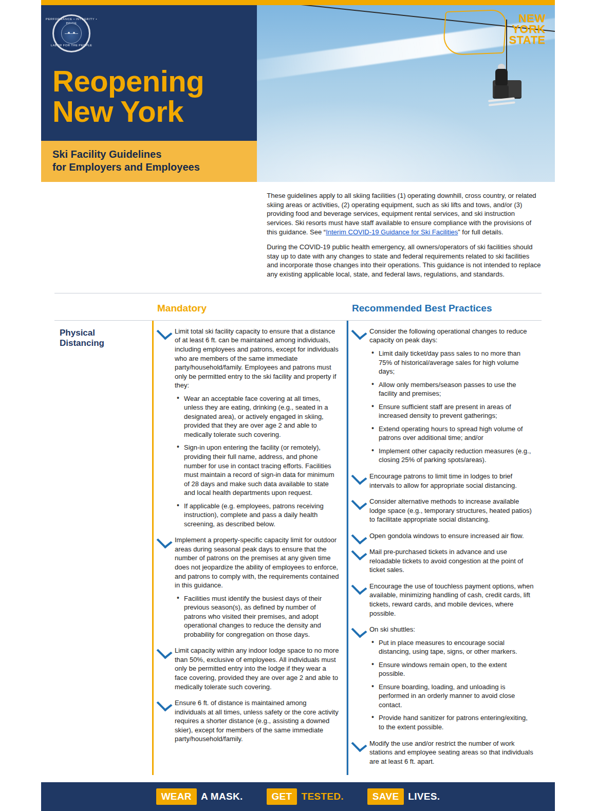Reopening
New York
Ski Facility Guidelines
for Employers and Employees
NEW
YORK
STATE
These guidelines apply to all skiing facilities (1) operating downhill, cross country, or related skiing areas or activities, (2) operating equipment, such as ski lifts and tows, and/or (3) providing food and beverage services, equipment rental services, and ski instruction services. Ski resorts must have staff available to ensure compliance with the provisions of this guidance. See “Interim COVID-19 Guidance for Ski Facilities” for full details.
During the COVID-19 public health emergency, all owners/operators of ski facilities should stay up to date with any changes to state and federal requirements related to ski facilities and incorporate those changes into their operations. This guidance is not intended to replace any existing applicable local, state, and federal laws, regulations, and standards.
Mandatory
Recommended Best Practices
Physical
Distancing
Limit total ski facility capacity to ensure that a distance of at least 6 ft. can be maintained among individuals, including employees and patrons, except for individuals who are members of the same immediate party/household/family. Employees and patrons must only be permitted entry to the ski facility and property if they:
Wear an acceptable face covering at all times, unless they are eating, drinking (e.g., seated in a designated area), or actively engaged in skiing, provided that they are over age 2 and able to medically tolerate such covering.
Sign-in upon entering the facility (or remotely), providing their full name, address, and phone number for use in contact tracing efforts. Facilities must maintain a record of sign-in data for minimum of 28 days and make such data available to state and local health departments upon request.
If applicable (e.g. employees, patrons receiving instruction), complete and pass a daily health screening, as described below.
Implement a property-specific capacity limit for outdoor areas during seasonal peak days to ensure that the number of patrons on the premises at any given time does not jeopardize the ability of employees to enforce, and patrons to comply with, the requirements contained in this guidance.
Facilities must identify the busiest days of their previous season(s), as defined by number of patrons who visited their premises, and adopt operational changes to reduce the density and probability for congregation on those days.
Limit capacity within any indoor lodge space to no more than 50%, exclusive of employees. All individuals must only be permitted entry into the lodge if they wear a face covering, provided they are over age 2 and able to medically tolerate such covering.
Ensure 6 ft. of distance is maintained among individuals at all times, unless safety or the core activity requires a shorter distance (e.g., assisting a downed skier), except for members of the same immediate party/household/family.
Consider the following operational changes to reduce capacity on peak days:
Limit daily ticket/day pass sales to no more than 75% of historical/average sales for high volume days;
Allow only members/season passes to use the facility and premises;
Ensure sufficient staff are present in areas of increased density to prevent gatherings;
Extend operating hours to spread high volume of patrons over additional time; and/or
Implement other capacity reduction measures (e.g., closing 25% of parking spots/areas).
Encourage patrons to limit time in lodges to brief intervals to allow for appropriate social distancing.
Consider alternative methods to increase available lodge space (e.g., temporary structures, heated patios) to facilitate appropriate social distancing.
Open gondola windows to ensure increased air flow.
Mail pre-purchased tickets in advance and use reloadable tickets to avoid congestion at the point of ticket sales.
Encourage the use of touchless payment options, when available, minimizing handling of cash, credit cards, lift tickets, reward cards, and mobile devices, where possible.
On ski shuttles:
Put in place measures to encourage social distancing, using tape, signs, or other markers.
Ensure windows remain open, to the extent possible.
Ensure boarding, loading, and unloading is performed in an orderly manner to avoid close contact.
Provide hand sanitizer for patrons entering/exiting, to the extent possible.
Modify the use and/or restrict the number of work stations and employee seating areas so that individuals are at least 6 ft. apart.
WEAR A MASK. GET TESTED. SAVE LIVES.